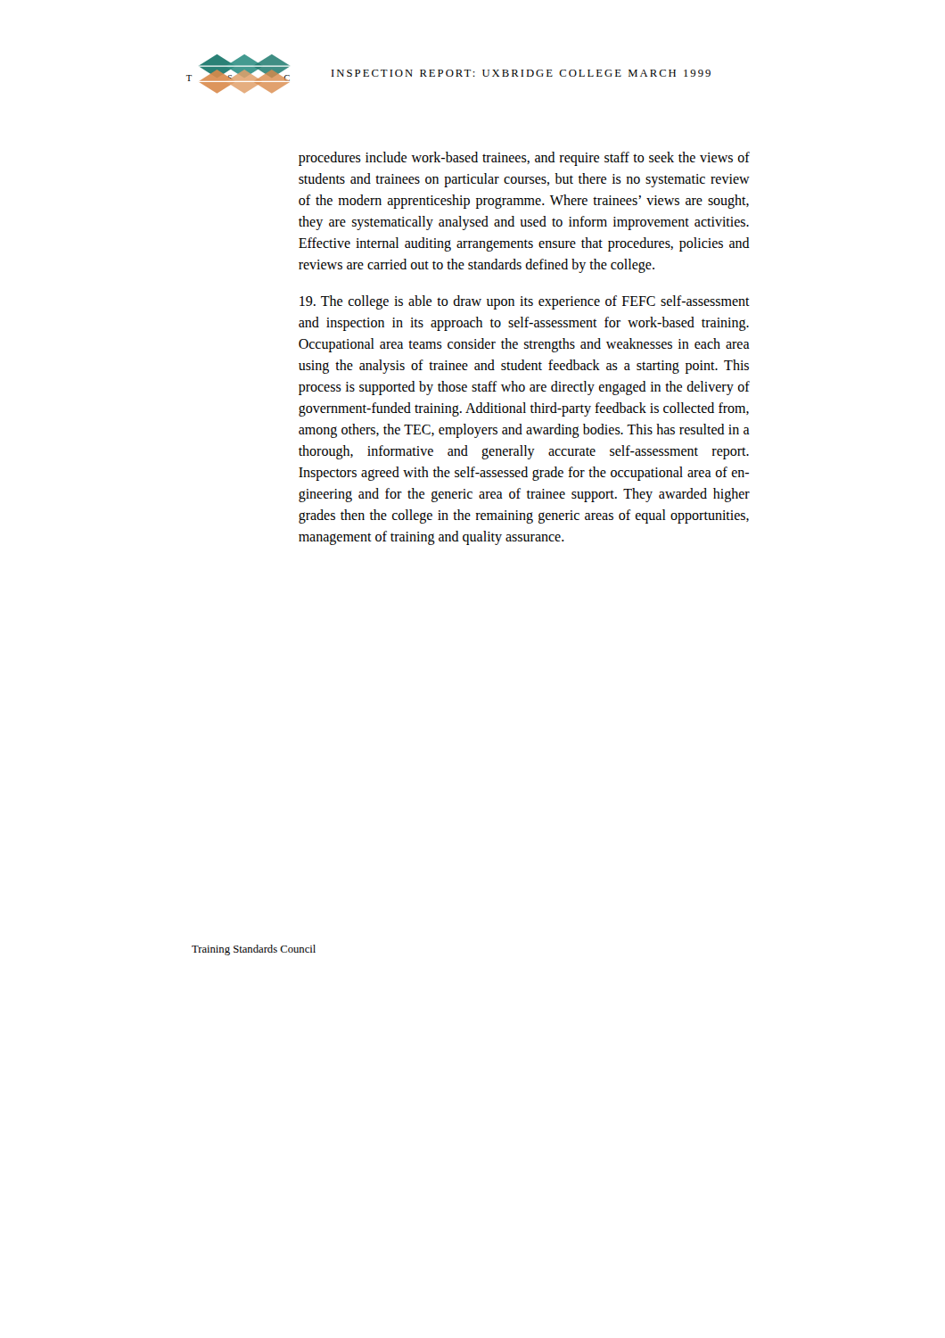T S C
Inspection Report: Uxbridge College March 1999
procedures include work-based trainees, and require staff to seek the views of students and trainees on particular courses, but there is no systematic review of the modern apprenticeship programme. Where trainees’ views are sought, they are systematically analysed and used to inform improvement activities. Effective internal auditing arrangements ensure that procedures, policies and reviews are carried out to the standards defined by the college.
19. The college is able to draw upon its experience of FEFC self-assessment and inspection in its approach to self-assessment for work-based training. Occupational area teams consider the strengths and weaknesses in each area using the analysis of trainee and student feedback as a starting point. This process is supported by those staff who are directly engaged in the delivery of government-funded training. Additional third-party feedback is collected from, among others, the TEC, employers and awarding bodies. This has resulted in a thorough, informative and generally accurate self-assessment report. Inspectors agreed with the self-assessed grade for the occupational area of engineering and for the generic area of trainee support. They awarded higher grades then the college in the remaining generic areas of equal opportunities, management of training and quality assurance.
Training Standards Council